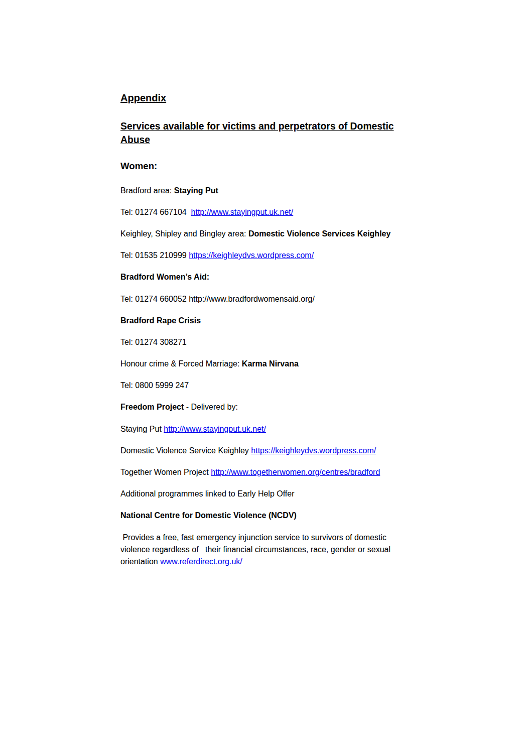Appendix
Services available for victims and perpetrators of Domestic Abuse
Women:
Bradford area: Staying Put
Tel: 01274 667104 http://www.stayingput.uk.net/
Keighley, Shipley and Bingley area: Domestic Violence Services Keighley
Tel: 01535 210999 https://keighleydvs.wordpress.com/
Bradford Women’s Aid:
Tel: 01274 660052 http://www.bradfordwomensaid.org/
Bradford Rape Crisis
Tel: 01274 308271
Honour crime & Forced Marriage: Karma Nirvana
Tel: 0800 5999 247
Freedom Project - Delivered by:
Staying Put http://www.stayingput.uk.net/
Domestic Violence Service Keighley https://keighleydvs.wordpress.com/
Together Women Project http://www.togetherwomen.org/centres/bradford
Additional programmes linked to Early Help Offer
National Centre for Domestic Violence (NCDV)
Provides a free, fast emergency injunction service to survivors of domestic violence regardless of their financial circumstances, race, gender or sexual orientation www.referdirect.org.uk/